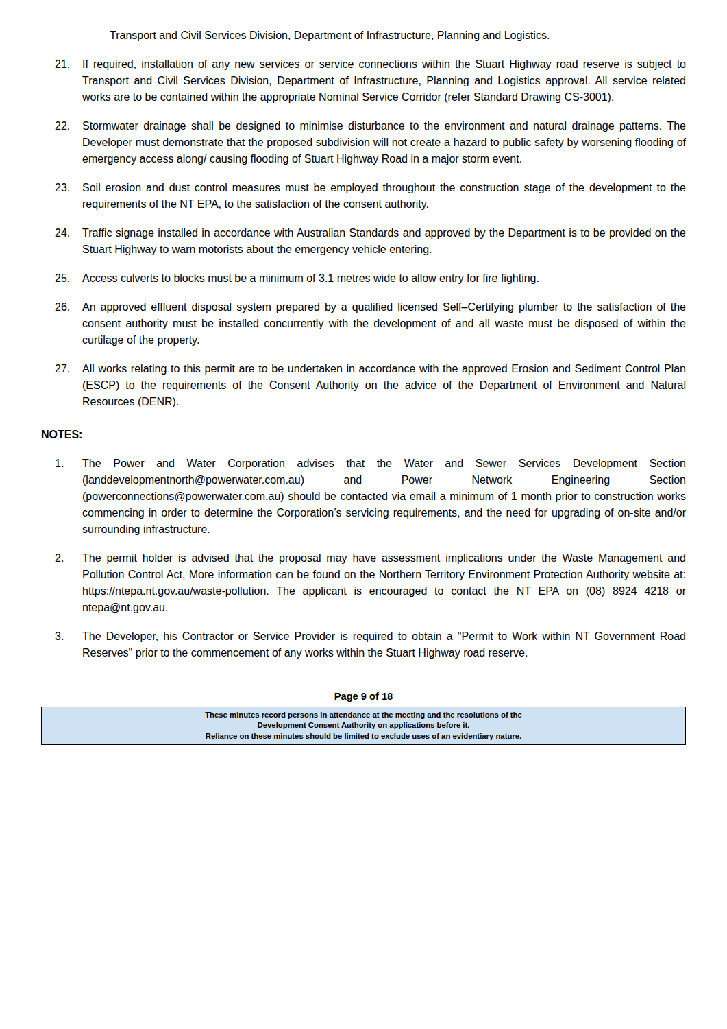Transport and Civil Services Division, Department of Infrastructure, Planning and Logistics.
21. If required, installation of any new services or service connections within the Stuart Highway road reserve is subject to Transport and Civil Services Division, Department of Infrastructure, Planning and Logistics approval. All service related works are to be contained within the appropriate Nominal Service Corridor (refer Standard Drawing CS-3001).
22. Stormwater drainage shall be designed to minimise disturbance to the environment and natural drainage patterns. The Developer must demonstrate that the proposed subdivision will not create a hazard to public safety by worsening flooding of emergency access along/ causing flooding of Stuart Highway Road in a major storm event.
23. Soil erosion and dust control measures must be employed throughout the construction stage of the development to the requirements of the NT EPA, to the satisfaction of the consent authority.
24. Traffic signage installed in accordance with Australian Standards and approved by the Department is to be provided on the Stuart Highway to warn motorists about the emergency vehicle entering.
25. Access culverts to blocks must be a minimum of 3.1 metres wide to allow entry for fire fighting.
26. An approved effluent disposal system prepared by a qualified licensed Self–Certifying plumber to the satisfaction of the consent authority must be installed concurrently with the development of and all waste must be disposed of within the curtilage of the property.
27. All works relating to this permit are to be undertaken in accordance with the approved Erosion and Sediment Control Plan (ESCP) to the requirements of the Consent Authority on the advice of the Department of Environment and Natural Resources (DENR).
NOTES:
1. The Power and Water Corporation advises that the Water and Sewer Services Development Section (landdevelopmentnorth@powerwater.com.au) and Power Network Engineering Section (powerconnections@powerwater.com.au) should be contacted via email a minimum of 1 month prior to construction works commencing in order to determine the Corporation’s servicing requirements, and the need for upgrading of on-site and/or surrounding infrastructure.
2. The permit holder is advised that the proposal may have assessment implications under the Waste Management and Pollution Control Act, More information can be found on the Northern Territory Environment Protection Authority website at: https://ntepa.nt.gov.au/waste-pollution. The applicant is encouraged to contact the NT EPA on (08) 8924 4218 or ntepa@nt.gov.au.
3. The Developer, his Contractor or Service Provider is required to obtain a "Permit to Work within NT Government Road Reserves" prior to the commencement of any works within the Stuart Highway road reserve.
Page 9 of 18
These minutes record persons in attendance at the meeting and the resolutions of the
Development Consent Authority on applications before it.
Reliance on these minutes should be limited to exclude uses of an evidentiary nature.